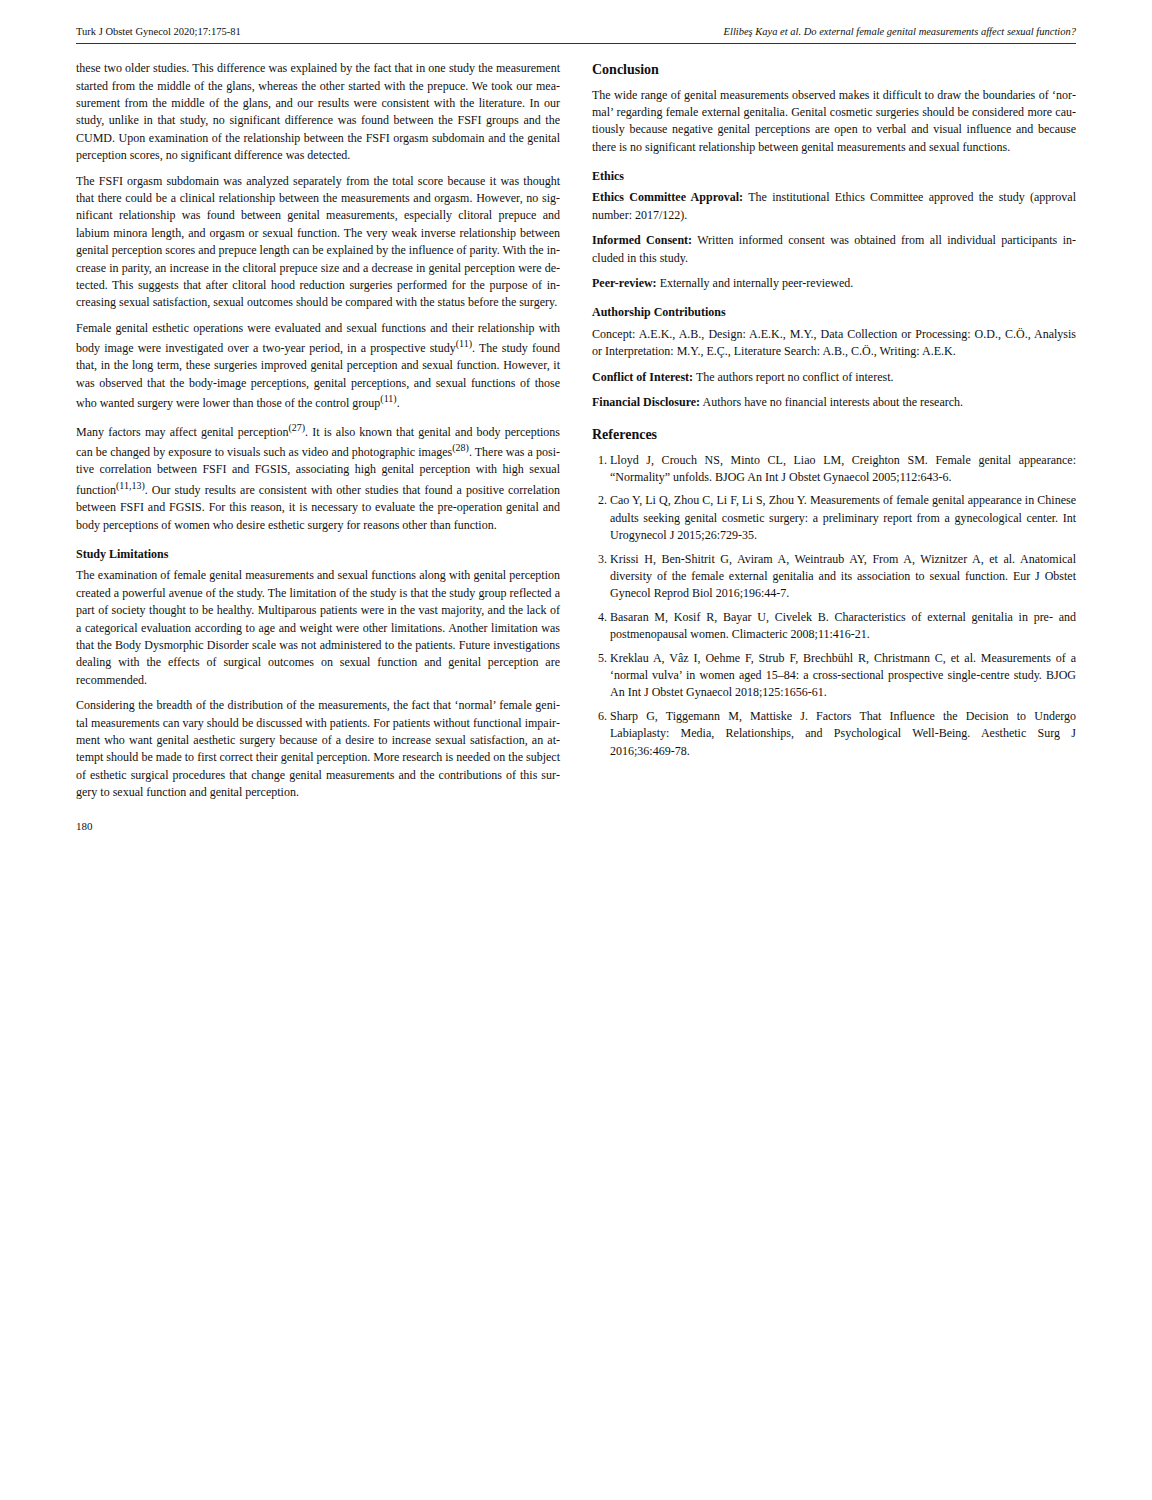Turk J Obstet Gynecol 2020;17:175-81 Ellibeş Kaya et al. Do external female genital measurements affect sexual function?
these two older studies. This difference was explained by the fact that in one study the measurement started from the middle of the glans, whereas the other started with the prepuce. We took our measurement from the middle of the glans, and our results were consistent with the literature. In our study, unlike in that study, no significant difference was found between the FSFI groups and the CUMD. Upon examination of the relationship between the FSFI orgasm subdomain and the genital perception scores, no significant difference was detected.
The FSFI orgasm subdomain was analyzed separately from the total score because it was thought that there could be a clinical relationship between the measurements and orgasm. However, no significant relationship was found between genital measurements, especially clitoral prepuce and labium minora length, and orgasm or sexual function. The very weak inverse relationship between genital perception scores and prepuce length can be explained by the influence of parity. With the increase in parity, an increase in the clitoral prepuce size and a decrease in genital perception were detected. This suggests that after clitoral hood reduction surgeries performed for the purpose of increasing sexual satisfaction, sexual outcomes should be compared with the status before the surgery.
Female genital esthetic operations were evaluated and sexual functions and their relationship with body image were investigated over a two-year period, in a prospective study(11). The study found that, in the long term, these surgeries improved genital perception and sexual function. However, it was observed that the body-image perceptions, genital perceptions, and sexual functions of those who wanted surgery were lower than those of the control group(11).
Many factors may affect genital perception(27). It is also known that genital and body perceptions can be changed by exposure to visuals such as video and photographic images(28). There was a positive correlation between FSFI and FGSIS, associating high genital perception with high sexual function(11,13). Our study results are consistent with other studies that found a positive correlation between FSFI and FGSIS. For this reason, it is necessary to evaluate the pre-operation genital and body perceptions of women who desire esthetic surgery for reasons other than function.
Study Limitations
The examination of female genital measurements and sexual functions along with genital perception created a powerful avenue of the study. The limitation of the study is that the study group reflected a part of society thought to be healthy. Multiparous patients were in the vast majority, and the lack of a categorical evaluation according to age and weight were other limitations. Another limitation was that the Body Dysmorphic Disorder scale was not administered to the patients. Future investigations dealing with the effects of surgical outcomes on sexual function and genital perception are recommended.
Considering the breadth of the distribution of the measurements, the fact that ‘normal’ female genital measurements can vary should be discussed with patients. For patients without functional impairment who want genital aesthetic surgery because of a desire to increase sexual satisfaction, an attempt should be made to first correct their genital perception. More research is needed on the subject of esthetic surgical procedures that change genital measurements and the contributions of this surgery to sexual function and genital perception.
Conclusion
The wide range of genital measurements observed makes it difficult to draw the boundaries of ‘normal’ regarding female external genitalia. Genital cosmetic surgeries should be considered more cautiously because negative genital perceptions are open to verbal and visual influence and because there is no significant relationship between genital measurements and sexual functions.
Ethics
Ethics Committee Approval: The institutional Ethics Committee approved the study (approval number: 2017/122).
Informed Consent: Written informed consent was obtained from all individual participants included in this study.
Peer-review: Externally and internally peer-reviewed.
Authorship Contributions
Concept: A.E.K., A.B., Design: A.E.K., M.Y., Data Collection or Processing: O.D., C.Ö., Analysis or Interpretation: M.Y., E.Ç., Literature Search: A.B., C.Ö., Writing: A.E.K.
Conflict of Interest: The authors report no conflict of interest.
Financial Disclosure: Authors have no financial interests about the research.
References
Lloyd J, Crouch NS, Minto CL, Liao LM, Creighton SM. Female genital appearance: “Normality” unfolds. BJOG An Int J Obstet Gynaecol 2005;112:643-6.
Cao Y, Li Q, Zhou C, Li F, Li S, Zhou Y. Measurements of female genital appearance in Chinese adults seeking genital cosmetic surgery: a preliminary report from a gynecological center. Int Urogynecol J 2015;26:729-35.
Krissi H, Ben-Shitrit G, Aviram A, Weintraub AY, From A, Wiznitzer A, et al. Anatomical diversity of the female external genitalia and its association to sexual function. Eur J Obstet Gynecol Reprod Biol 2016;196:44-7.
Basaran M, Kosif R, Bayar U, Civelek B. Characteristics of external genitalia in pre- and postmenopausal women. Climacteric 2008;11:416-21.
Kreklau A, Vâz I, Oehme F, Strub F, Brechbühl R, Christmann C, et al. Measurements of a ‘normal vulva’ in women aged 15–84: a cross-sectional prospective single-centre study. BJOG An Int J Obstet Gynaecol 2018;125:1656-61.
Sharp G, Tiggemann M, Mattiske J. Factors That Influence the Decision to Undergo Labiaplasty: Media, Relationships, and Psychological Well-Being. Aesthetic Surg J 2016;36:469-78.
180